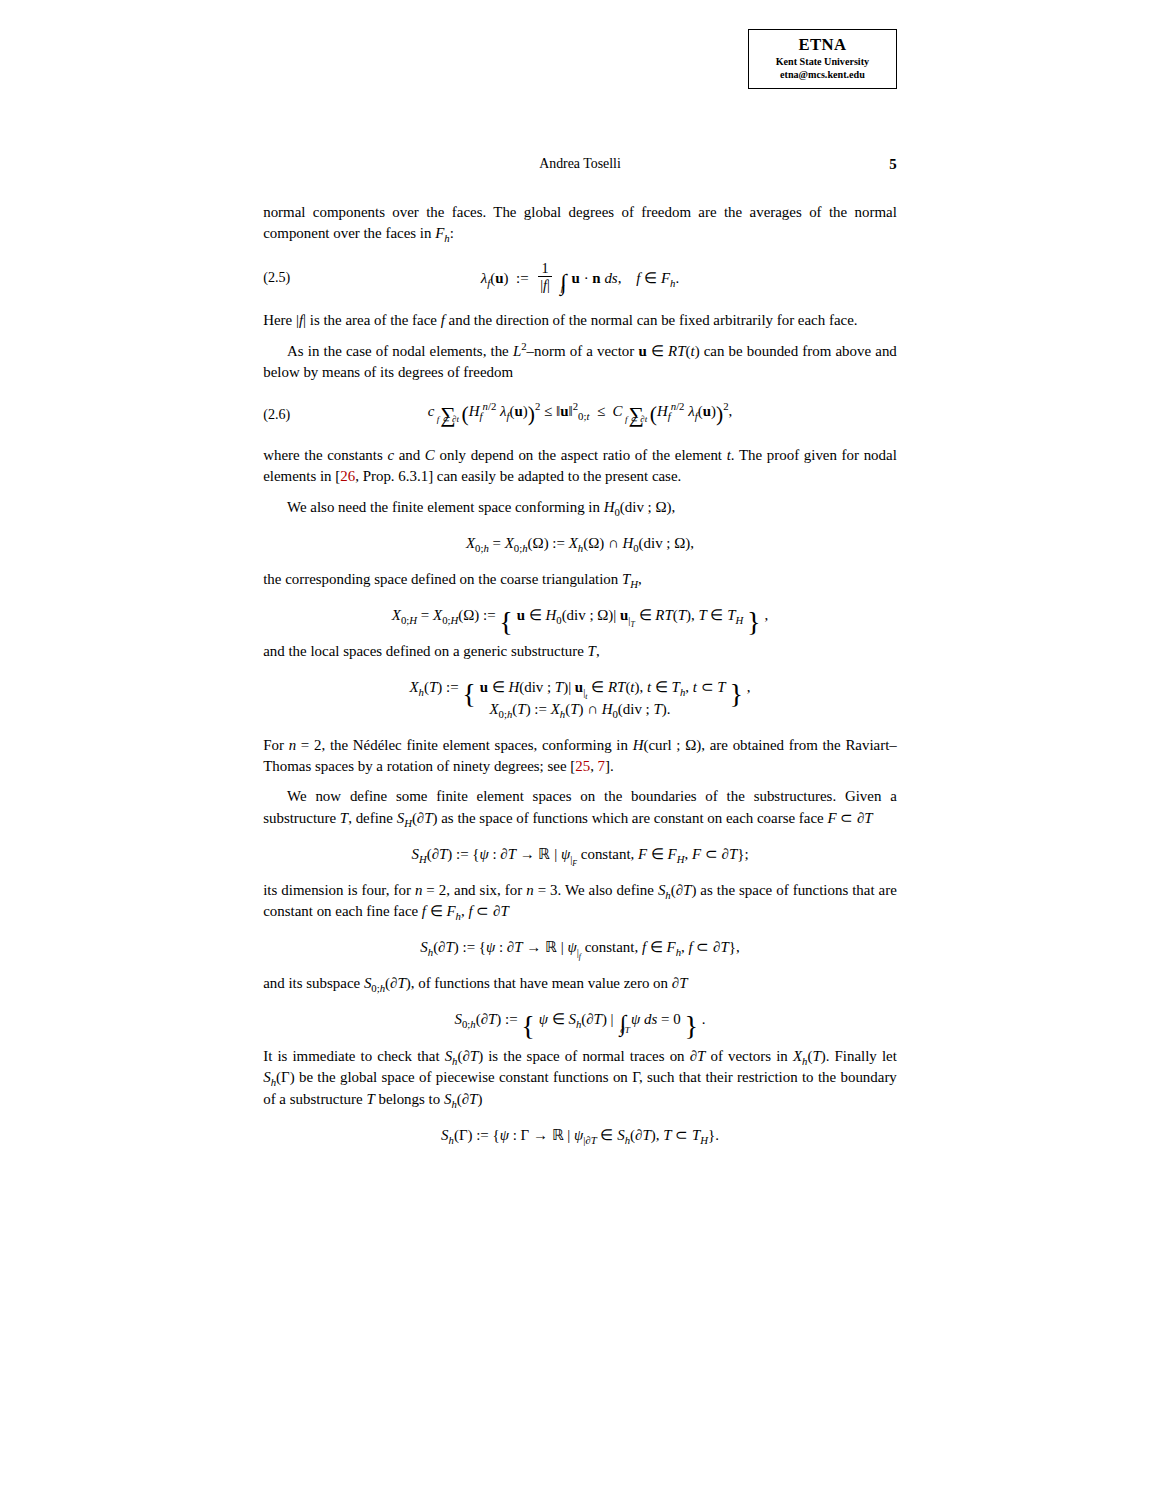ETNA
Kent State University
etna@mcs.kent.edu
Andrea Toselli 5
normal components over the faces. The global degrees of freedom are the averages of the normal component over the faces in Fh:
(2.5)
λf(u) := 1|f| ∫f u · n ds, f ∈ Fh.
Here |f| is the area of the face f and the direction of the normal can be fixed arbitrarily for each face.
As in the case of nodal elements, the L2–norm of a vector u ∈ RT(t) can be bounded from above and below by means of its degrees of freedom
(2.6)
c ∑f ⊂ ∂t (Hfn/2 λf(u))2 ≤ ‖u‖20;t ≤ C ∑f ⊂ ∂t (Hfn/2 λf(u))2,
where the constants c and C only depend on the aspect ratio of the element t. The proof given for nodal elements in [26, Prop. 6.3.1] can easily be adapted to the present case.
We also need the finite element space conforming in H0(div ; Ω),
X0;h = X0;h(Ω) := Xh(Ω) ∩ H0(div ; Ω),
the corresponding space defined on the coarse triangulation TH,
X0;H = X0;H(Ω) := { u ∈ H0(div ; Ω)| u|T ∈ RT(T), T ∈ TH } ,
and the local spaces defined on a generic substructure T,
Xh(T) := { u ∈ H(div ; T)| u|t ∈ RT(t), t ∈ Th, t ⊂ T } ,
X0;h(T) := Xh(T) ∩ H0(div ; T).
For n = 2, the Nédélec finite element spaces, conforming in H(curl ; Ω), are obtained from the Raviart–Thomas spaces by a rotation of ninety degrees; see [25, 7].
We now define some finite element spaces on the boundaries of the substructures. Given a substructure T, define SH(∂T) as the space of functions which are constant on each coarse face F ⊂ ∂T
SH(∂T) := {ψ : ∂T → ℝ | ψ|F constant, F ∈ FH, F ⊂ ∂T};
its dimension is four, for n = 2, and six, for n = 3. We also define Sh(∂T) as the space of functions that are constant on each fine face f ∈ Fh, f ⊂ ∂T
Sh(∂T) := {ψ : ∂T → ℝ | ψ|f constant, f ∈ Fh, f ⊂ ∂T},
and its subspace S0;h(∂T), of functions that have mean value zero on ∂T
S0;h(∂T) := { ψ ∈ Sh(∂T) | ∫∂T ψ ds = 0 } .
It is immediate to check that Sh(∂T) is the space of normal traces on ∂T of vectors in Xh(T). Finally let Sh(Γ) be the global space of piecewise constant functions on Γ, such that their restriction to the boundary of a substructure T belongs to Sh(∂T)
Sh(Γ) := {ψ : Γ → ℝ | ψ|∂T ∈ Sh(∂T), T ⊂ TH}.